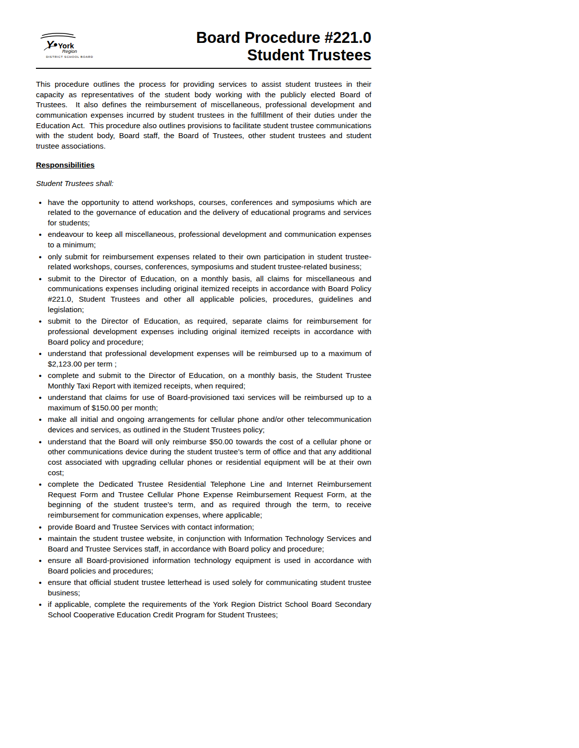Y • York Region DISTRICT SCHOOL BOARD
Board Procedure #221.0 Student Trustees
This procedure outlines the process for providing services to assist student trustees in their capacity as representatives of the student body working with the publicly elected Board of Trustees. It also defines the reimbursement of miscellaneous, professional development and communication expenses incurred by student trustees in the fulfillment of their duties under the Education Act. This procedure also outlines provisions to facilitate student trustee communications with the student body, Board staff, the Board of Trustees, other student trustees and student trustee associations.
Responsibilities
Student Trustees shall:
have the opportunity to attend workshops, courses, conferences and symposiums which are related to the governance of education and the delivery of educational programs and services for students;
endeavour to keep all miscellaneous, professional development and communication expenses to a minimum;
only submit for reimbursement expenses related to their own participation in student trustee- related workshops, courses, conferences, symposiums and student trustee-related business;
submit to the Director of Education, on a monthly basis, all claims for miscellaneous and communications expenses including original itemized receipts in accordance with Board Policy #221.0, Student Trustees and other all applicable policies, procedures, guidelines and legislation;
submit to the Director of Education, as required, separate claims for reimbursement for professional development expenses including original itemized receipts in accordance with Board policy and procedure;
understand that professional development expenses will be reimbursed up to a maximum of $2,123.00 per term ;
complete and submit to the Director of Education, on a monthly basis, the Student Trustee Monthly Taxi Report with itemized receipts, when required;
understand that claims for use of Board-provisioned taxi services will be reimbursed up to a maximum of $150.00 per month;
make all initial and ongoing arrangements for cellular phone and/or other telecommunication devices and services, as outlined in the Student Trustees policy;
understand that the Board will only reimburse $50.00 towards the cost of a cellular phone or other communications device during the student trustee’s term of office and that any additional cost associated with upgrading cellular phones or residential equipment will be at their own cost;
complete the Dedicated Trustee Residential Telephone Line and Internet Reimbursement Request Form and Trustee Cellular Phone Expense Reimbursement Request Form, at the beginning of the student trustee’s term, and as required through the term, to receive reimbursement for communication expenses, where applicable;
provide Board and Trustee Services with contact information;
maintain the student trustee website, in conjunction with Information Technology Services and Board and Trustee Services staff, in accordance with Board policy and procedure;
ensure all Board-provisioned information technology equipment is used in accordance with Board policies and procedures;
ensure that official student trustee letterhead is used solely for communicating student trustee business;
if applicable, complete the requirements of the York Region District School Board Secondary School Cooperative Education Credit Program for Student Trustees;